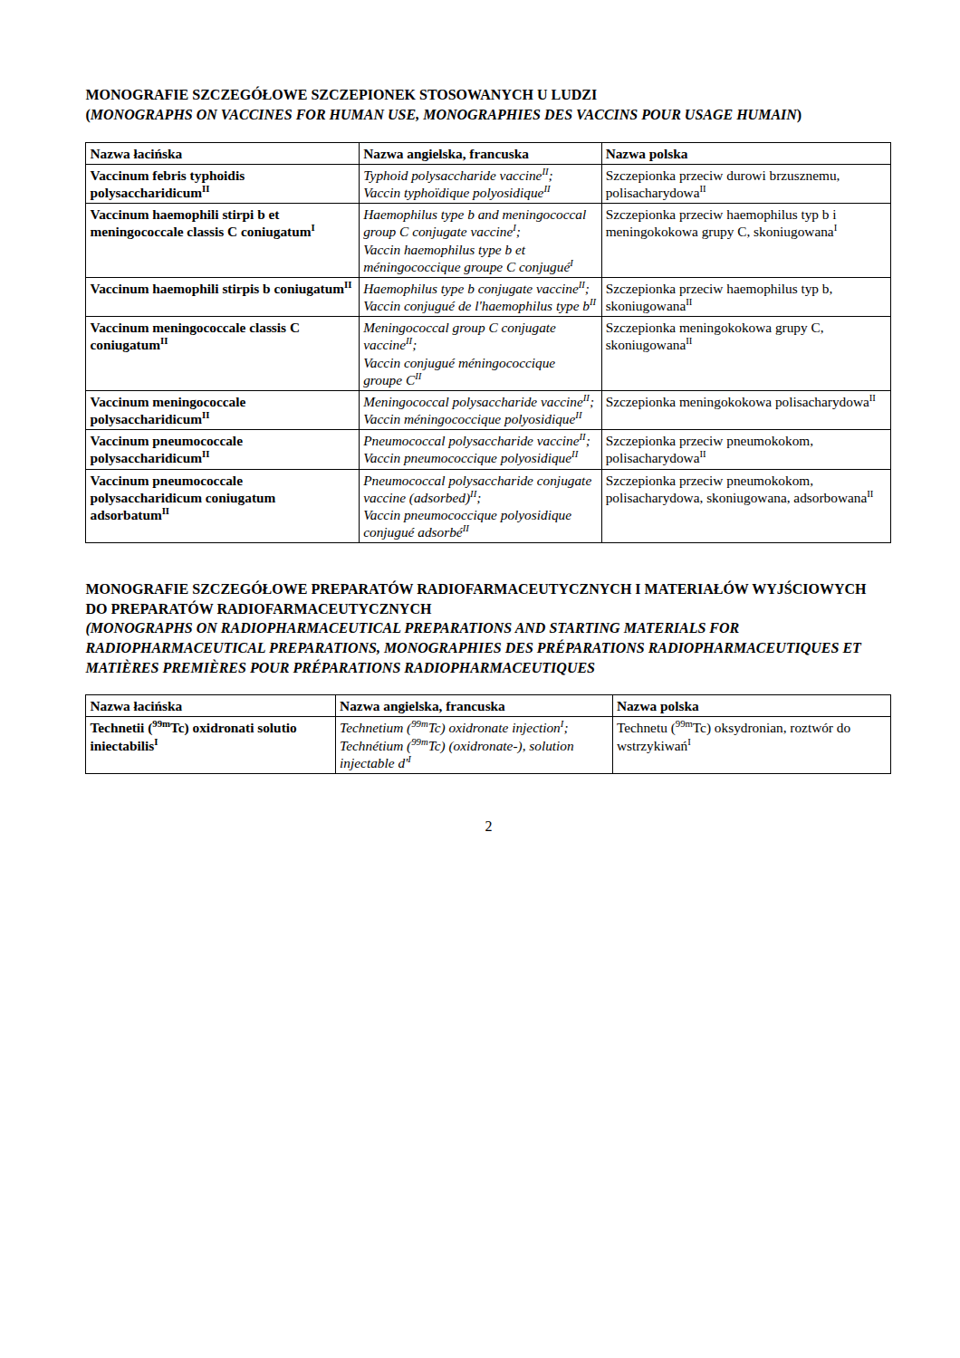MONOGRAFIE SZCZEGÓŁOWE SZCZEPIONEK STOSOWANYCH U LUDZI
(MONOGRAPHS ON VACCINES FOR HUMAN USE, MONOGRAPHIES DES VACCINS POUR USAGE HUMAIN)
| Nazwa łacińska | Nazwa angielska, francuska | Nazwa polska |
| --- | --- | --- |
| Vaccinum febris typhoidis polysaccharidicum II | Typhoid polysaccharide vaccine II ; Vaccin typhoïdique polyosidique II | Szczepionka przeciw durowi brzusznemu, polisacharydowa II |
| Vaccinum haemophili stirpi b et meningococcale classis C coniugatum I | Haemophilus type b and meningococcal group C conjugate vaccine I ; Vaccin haemophilus type b et méningococcique groupe C conjugué I | Szczepionka przeciw haemophilus typ b i meningokokowa grupy C, skoniugowana I |
| Vaccinum haemophili stirpis b coniugatum II | Haemophilus type b conjugate vaccine II ; Vaccin conjugué de l'haemophilus type b II | Szczepionka przeciw haemophilus typ b, skoniugowana II |
| Vaccinum meningococcale classis C coniugatum II | Meningococcal group C conjugate vaccine II ; Vaccin conjugué méningococcique groupe C II | Szczepionka meningokokowa grupy C, skoniugowana II |
| Vaccinum meningococcale polysaccharidicum II | Meningococcal polysaccharide vaccine II ; Vaccin méningococcique polyosidique II | Szczepionka meningokokowa polisacharydowa II |
| Vaccinum pneumococcale polysaccharidicum II | Pneumococcal polysaccharide vaccine II ; Vaccin pneumococcique polyosidique II | Szczepionka przeciw pneumokokom, polisacharydowa II |
| Vaccinum pneumococcale polysaccharidicum coniugatum adsorbatum II | Pneumococcal polysaccharide conjugate vaccine (adsorbed) II ; Vaccin pneumococcique polyosidique conjugué adsorbé II | Szczepionka przeciw pneumokokom, polisacharydowa, skoniugowana, adsorbowana II |
MONOGRAFIE SZCZEGÓŁOWE PREPARATÓW RADIOFARMACEUTYCZNYCH I MATERIAŁÓW WYJŚCIOWYCH DO PREPARATÓW RADIOFARMACEUTYCZNYCH
(MONOGRAPHS ON RADIOPHARMACEUTICAL PREPARATIONS AND STARTING MATERIALS FOR RADIOPHARMACEUTICAL PREPARATIONS, MONOGRAPHIES DES PRÉPARATIONS RADIOPHARMACEUTIQUES ET MATIÈRES PREMIÈRES POUR PRÉPARATIONS RADIOPHARMACEUTIQUES
| Nazwa łacińska | Nazwa angielska, francuska | Nazwa polska |
| --- | --- | --- |
| Technetii ( 99m Tc) oxidronati solutio iniectabilis I | Technetium ( 99m Tc) oxidronate injection I ; Technétium ( 99m Tc) (oxidronate-), solution injectable d' I | Technetu ( 99m Tc) oksydronian, roztwór do wstrzykiwań I |
2